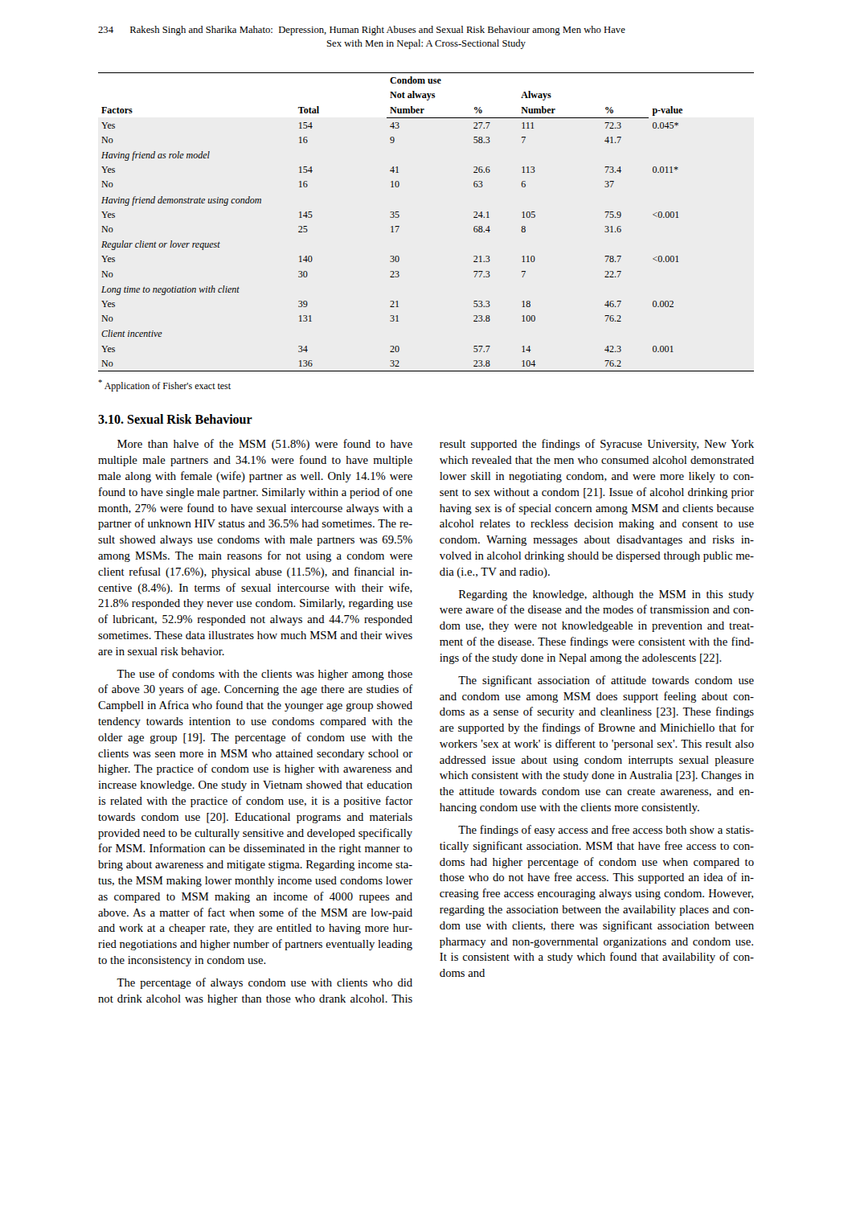234 Rakesh Singh and Sharika Mahato: Depression, Human Right Abuses and Sexual Risk Behaviour among Men who Have Sex with Men in Nepal: A Cross-Sectional Study
| Factors | Total | Condom use | p-value |
| --- | --- | --- | --- |
| Not always | Always |
| Number | % | Number | % |
| Yes | 154 | 43 | 27.7 | 111 | 72.3 | 0.045* |
| No | 16 | 9 | 58.3 | 7 | 41.7 | |
| Having friend as role model |
| Yes | 154 | 41 | 26.6 | 113 | 73.4 | 0.011* |
| No | 16 | 10 | 63 | 6 | 37 | |
| Having friend demonstrate using condom |
| Yes | 145 | 35 | 24.1 | 105 | 75.9 | <0.001 |
| No | 25 | 17 | 68.4 | 8 | 31.6 | |
| Regular client or lover request |
| Yes | 140 | 30 | 21.3 | 110 | 78.7 | <0.001 |
| No | 30 | 23 | 77.3 | 7 | 22.7 | |
| Long time to negotiation with client |
| Yes | 39 | 21 | 53.3 | 18 | 46.7 | 0.002 |
| No | 131 | 31 | 23.8 | 100 | 76.2 | |
| Client incentive |
| Yes | 34 | 20 | 57.7 | 14 | 42.3 | 0.001 |
| No | 136 | 32 | 23.8 | 104 | 76.2 | |
* Application of Fisher's exact test
3.10. Sexual Risk Behaviour
More than halve of the MSM (51.8%) were found to have multiple male partners and 34.1% were found to have multiple male along with female (wife) partner as well. Only 14.1% were found to have single male partner. Similarly within a period of one month, 27% were found to have sexual intercourse always with a partner of unknown HIV status and 36.5% had sometimes. The result showed always use condoms with male partners was 69.5% among MSMs. The main reasons for not using a condom were client refusal (17.6%), physical abuse (11.5%), and financial incentive (8.4%). In terms of sexual intercourse with their wife, 21.8% responded they never use condom. Similarly, regarding use of lubricant, 52.9% responded not always and 44.7% responded sometimes. These data illustrates how much MSM and their wives are in sexual risk behavior.
The use of condoms with the clients was higher among those of above 30 years of age. Concerning the age there are studies of Campbell in Africa who found that the younger age group showed tendency towards intention to use condoms compared with the older age group [19]. The percentage of condom use with the clients was seen more in MSM who attained secondary school or higher. The practice of condom use is higher with awareness and increase knowledge. One study in Vietnam showed that education is related with the practice of condom use, it is a positive factor towards condom use [20]. Educational programs and materials provided need to be culturally sensitive and developed specifically for MSM. Information can be disseminated in the right manner to bring about awareness and mitigate stigma. Regarding income status, the MSM making lower monthly income used condoms lower as compared to MSM making an income of 4000 rupees and above. As a matter of fact when some of the MSM are low-paid and work at a cheaper rate, they are entitled to having more hurried negotiations and higher number of partners eventually leading to the inconsistency in condom use.
The percentage of always condom use with clients who did not drink alcohol was higher than those who drank alcohol. This result supported the findings of Syracuse University, New York which revealed that the men who consumed alcohol demonstrated lower skill in negotiating condom, and were more likely to consent to sex without a condom [21]. Issue of alcohol drinking prior having sex is of special concern among MSM and clients because alcohol relates to reckless decision making and consent to use condom. Warning messages about disadvantages and risks involved in alcohol drinking should be dispersed through public media (i.e., TV and radio).
Regarding the knowledge, although the MSM in this study were aware of the disease and the modes of transmission and condom use, they were not knowledgeable in prevention and treatment of the disease. These findings were consistent with the findings of the study done in Nepal among the adolescents [22].
The significant association of attitude towards condom use and condom use among MSM does support feeling about condoms as a sense of security and cleanliness [23]. These findings are supported by the findings of Browne and Minichiello that for workers 'sex at work' is different to 'personal sex'. This result also addressed issue about using condom interrupts sexual pleasure which consistent with the study done in Australia [23]. Changes in the attitude towards condom use can create awareness, and enhancing condom use with the clients more consistently.
The findings of easy access and free access both show a statistically significant association. MSM that have free access to condoms had higher percentage of condom use when compared to those who do not have free access. This supported an idea of increasing free access encouraging always using condom. However, regarding the association between the availability places and condom use with clients, there was significant association between pharmacy and non-governmental organizations and condom use. It is consistent with a study which found that availability of condoms and